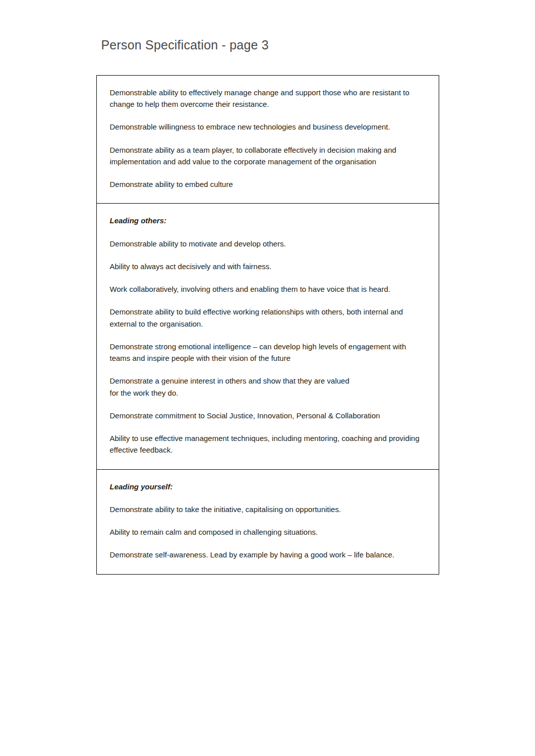Person Specification - page 3
| Demonstrable ability to effectively manage change and support those who are resistant to change to help them overcome their resistance. Demonstrable willingness to embrace new technologies and business development. Demonstrate ability as a team player, to collaborate effectively in decision making and implementation and add value to the corporate management of the organisation Demonstrate ability to embed culture |
| Leading others: Demonstrable ability to motivate and develop others. Ability to always act decisively and with fairness. Work collaboratively, involving others and enabling them to have voice that is heard. Demonstrate ability to build effective working relationships with others, both internal and external to the organisation. Demonstrate strong emotional intelligence – can develop high levels of engagement with teams and inspire people with their vision of the future Demonstrate a genuine interest in others and show that they are valued for the work they do. Demonstrate commitment to Social Justice, Innovation, Personal & Collaboration Ability to use effective management techniques, including mentoring, coaching and providing effective feedback. |
| Leading yourself: Demonstrate ability to take the initiative, capitalising on opportunities. Ability to remain calm and composed in challenging situations. Demonstrate self-awareness. Lead by example by having a good work – life balance. |